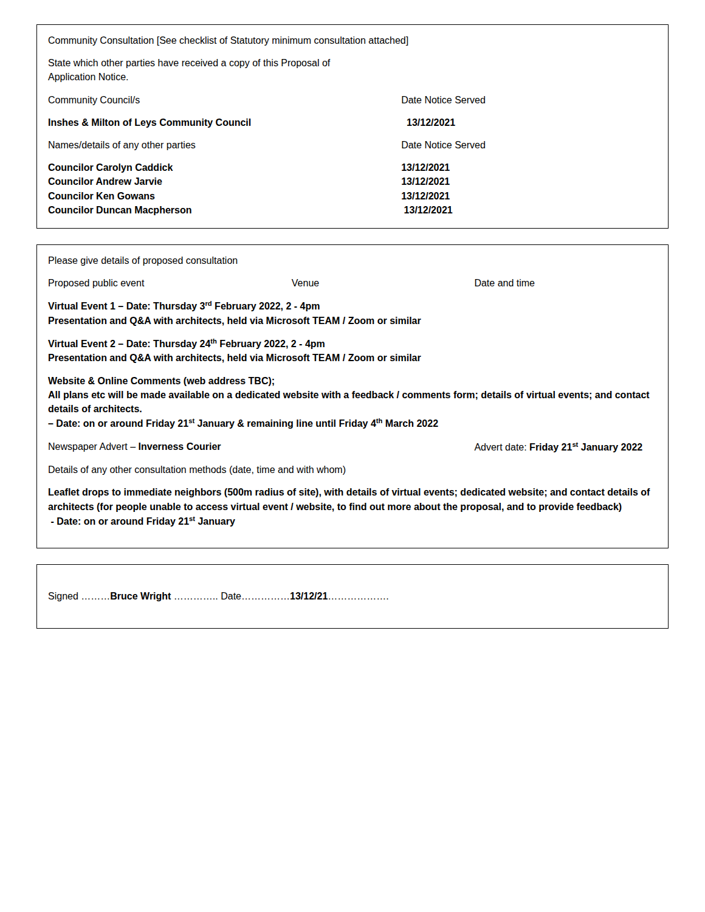Community Consultation [See checklist of Statutory minimum consultation attached]
State which other parties have received a copy of this Proposal of
Application Notice.
Community Council/s Date Notice Served
Inshes & Milton of Leys Community Council 13/12/2021
Names/details of any other parties Date Notice Served
Councilor Carolyn Caddick 13/12/2021
Councilor Andrew Jarvie 13/12/2021
Councilor Ken Gowans 13/12/2021
Councilor Duncan Macpherson 13/12/2021
Please give details of proposed consultation
Proposed public event Venue Date and time
Virtual Event 1 – Date: Thursday 3rd February 2022, 2 - 4pm
Presentation and Q&A with architects, held via Microsoft TEAM / Zoom or similar
Virtual Event 2 – Date: Thursday 24th February 2022, 2 - 4pm
Presentation and Q&A with architects, held via Microsoft TEAM / Zoom or similar
Website & Online Comments (web address TBC);
All plans etc will be made available on a dedicated website with a feedback / comments form; details of virtual events; and contact details of architects.
– Date: on or around Friday 21st January & remaining line until Friday 4th March 2022
Newspaper Advert – Inverness Courier Advert date: Friday 21st January 2022
Details of any other consultation methods (date, time and with whom)
Leaflet drops to immediate neighbors (500m radius of site), with details of virtual events; dedicated website; and contact details of architects (for people unable to access virtual event / website, to find out more about the proposal, and to provide feedback)
- Date: on or around Friday 21st January
Signed ………Bruce Wright ………….. Date……………13/12/21……………….